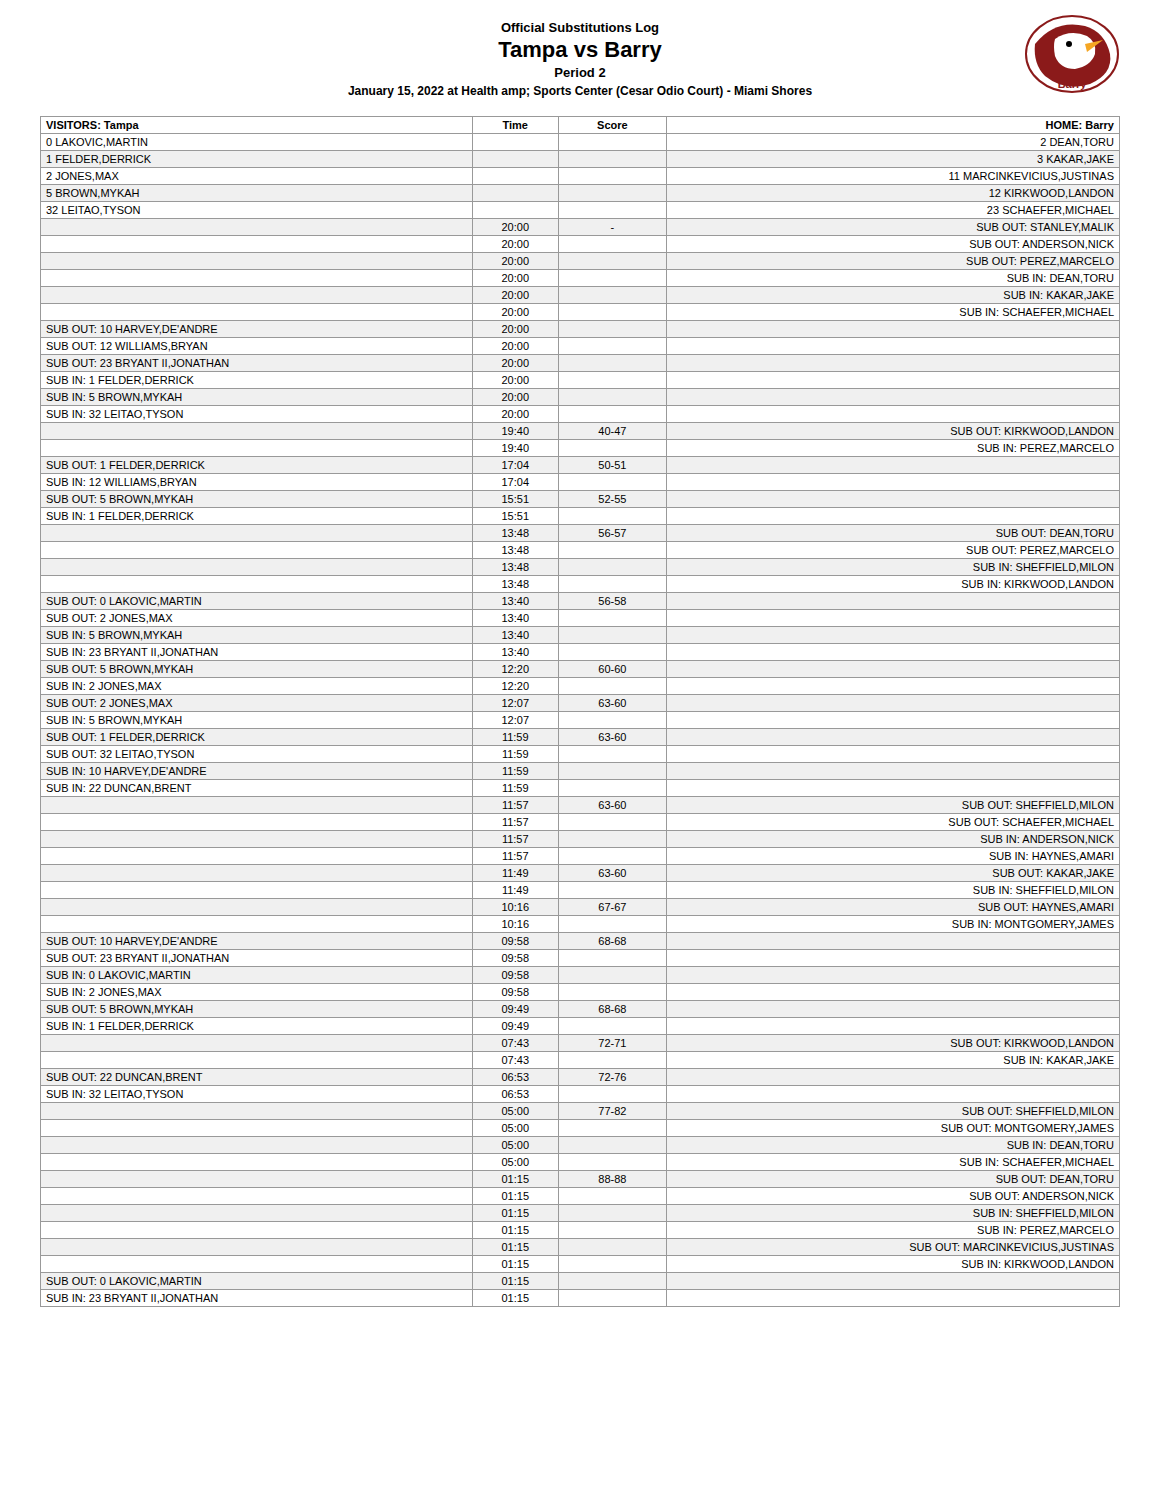Barry
Official Substitutions Log
Tampa vs Barry
Period 2
January 15, 2022 at Health amp; Sports Center (Cesar Odio Court) - Miami Shores
| VISITORS: Tampa | Time | Score | HOME: Barry |
| --- | --- | --- | --- |
| 0 LAKOVIC,MARTIN | | | 2 DEAN,TORU |
| 1 FELDER,DERRICK | | | 3 KAKAR,JAKE |
| 2 JONES,MAX | | | 11 MARCINKEVICIUS,JUSTINAS |
| 5 BROWN,MYKAH | | | 12 KIRKWOOD,LANDON |
| 32 LEITAO,TYSON | | | 23 SCHAEFER,MICHAEL |
| | 20:00 | - | SUB OUT: STANLEY,MALIK |
| | 20:00 | | SUB OUT: ANDERSON,NICK |
| | 20:00 | | SUB OUT: PEREZ,MARCELO |
| | 20:00 | | SUB IN: DEAN,TORU |
| | 20:00 | | SUB IN: KAKAR,JAKE |
| | 20:00 | | SUB IN: SCHAEFER,MICHAEL |
| SUB OUT: 10 HARVEY,DE'ANDRE | 20:00 | | |
| SUB OUT: 12 WILLIAMS,BRYAN | 20:00 | | |
| SUB OUT: 23 BRYANT II,JONATHAN | 20:00 | | |
| SUB IN: 1 FELDER,DERRICK | 20:00 | | |
| SUB IN: 5 BROWN,MYKAH | 20:00 | | |
| SUB IN: 32 LEITAO,TYSON | 20:00 | | |
| | 19:40 | 40-47 | SUB OUT: KIRKWOOD,LANDON |
| | 19:40 | | SUB IN: PEREZ,MARCELO |
| SUB OUT: 1 FELDER,DERRICK | 17:04 | 50-51 | |
| SUB IN: 12 WILLIAMS,BRYAN | 17:04 | | |
| SUB OUT: 5 BROWN,MYKAH | 15:51 | 52-55 | |
| SUB IN: 1 FELDER,DERRICK | 15:51 | | |
| | 13:48 | 56-57 | SUB OUT: DEAN,TORU |
| | 13:48 | | SUB OUT: PEREZ,MARCELO |
| | 13:48 | | SUB IN: SHEFFIELD,MILON |
| | 13:48 | | SUB IN: KIRKWOOD,LANDON |
| SUB OUT: 0 LAKOVIC,MARTIN | 13:40 | 56-58 | |
| SUB OUT: 2 JONES,MAX | 13:40 | | |
| SUB IN: 5 BROWN,MYKAH | 13:40 | | |
| SUB IN: 23 BRYANT II,JONATHAN | 13:40 | | |
| SUB OUT: 5 BROWN,MYKAH | 12:20 | 60-60 | |
| SUB IN: 2 JONES,MAX | 12:20 | | |
| SUB OUT: 2 JONES,MAX | 12:07 | 63-60 | |
| SUB IN: 5 BROWN,MYKAH | 12:07 | | |
| SUB OUT: 1 FELDER,DERRICK | 11:59 | 63-60 | |
| SUB OUT: 32 LEITAO,TYSON | 11:59 | | |
| SUB IN: 10 HARVEY,DE'ANDRE | 11:59 | | |
| SUB IN: 22 DUNCAN,BRENT | 11:59 | | |
| | 11:57 | 63-60 | SUB OUT: SHEFFIELD,MILON |
| | 11:57 | | SUB OUT: SCHAEFER,MICHAEL |
| | 11:57 | | SUB IN: ANDERSON,NICK |
| | 11:57 | | SUB IN: HAYNES,AMARI |
| | 11:49 | 63-60 | SUB OUT: KAKAR,JAKE |
| | 11:49 | | SUB IN: SHEFFIELD,MILON |
| | 10:16 | 67-67 | SUB OUT: HAYNES,AMARI |
| | 10:16 | | SUB IN: MONTGOMERY,JAMES |
| SUB OUT: 10 HARVEY,DE'ANDRE | 09:58 | 68-68 | |
| SUB OUT: 23 BRYANT II,JONATHAN | 09:58 | | |
| SUB IN: 0 LAKOVIC,MARTIN | 09:58 | | |
| SUB IN: 2 JONES,MAX | 09:58 | | |
| SUB OUT: 5 BROWN,MYKAH | 09:49 | 68-68 | |
| SUB IN: 1 FELDER,DERRICK | 09:49 | | |
| | 07:43 | 72-71 | SUB OUT: KIRKWOOD,LANDON |
| | 07:43 | | SUB IN: KAKAR,JAKE |
| SUB OUT: 22 DUNCAN,BRENT | 06:53 | 72-76 | |
| SUB IN: 32 LEITAO,TYSON | 06:53 | | |
| | 05:00 | 77-82 | SUB OUT: SHEFFIELD,MILON |
| | 05:00 | | SUB OUT: MONTGOMERY,JAMES |
| | 05:00 | | SUB IN: DEAN,TORU |
| | 05:00 | | SUB IN: SCHAEFER,MICHAEL |
| | 01:15 | 88-88 | SUB OUT: DEAN,TORU |
| | 01:15 | | SUB OUT: ANDERSON,NICK |
| | 01:15 | | SUB IN: SHEFFIELD,MILON |
| | 01:15 | | SUB IN: PEREZ,MARCELO |
| | 01:15 | | SUB OUT: MARCINKEVICIUS,JUSTINAS |
| | 01:15 | | SUB IN: KIRKWOOD,LANDON |
| SUB OUT: 0 LAKOVIC,MARTIN | 01:15 | | |
| SUB IN: 23 BRYANT II,JONATHAN | 01:15 | | |